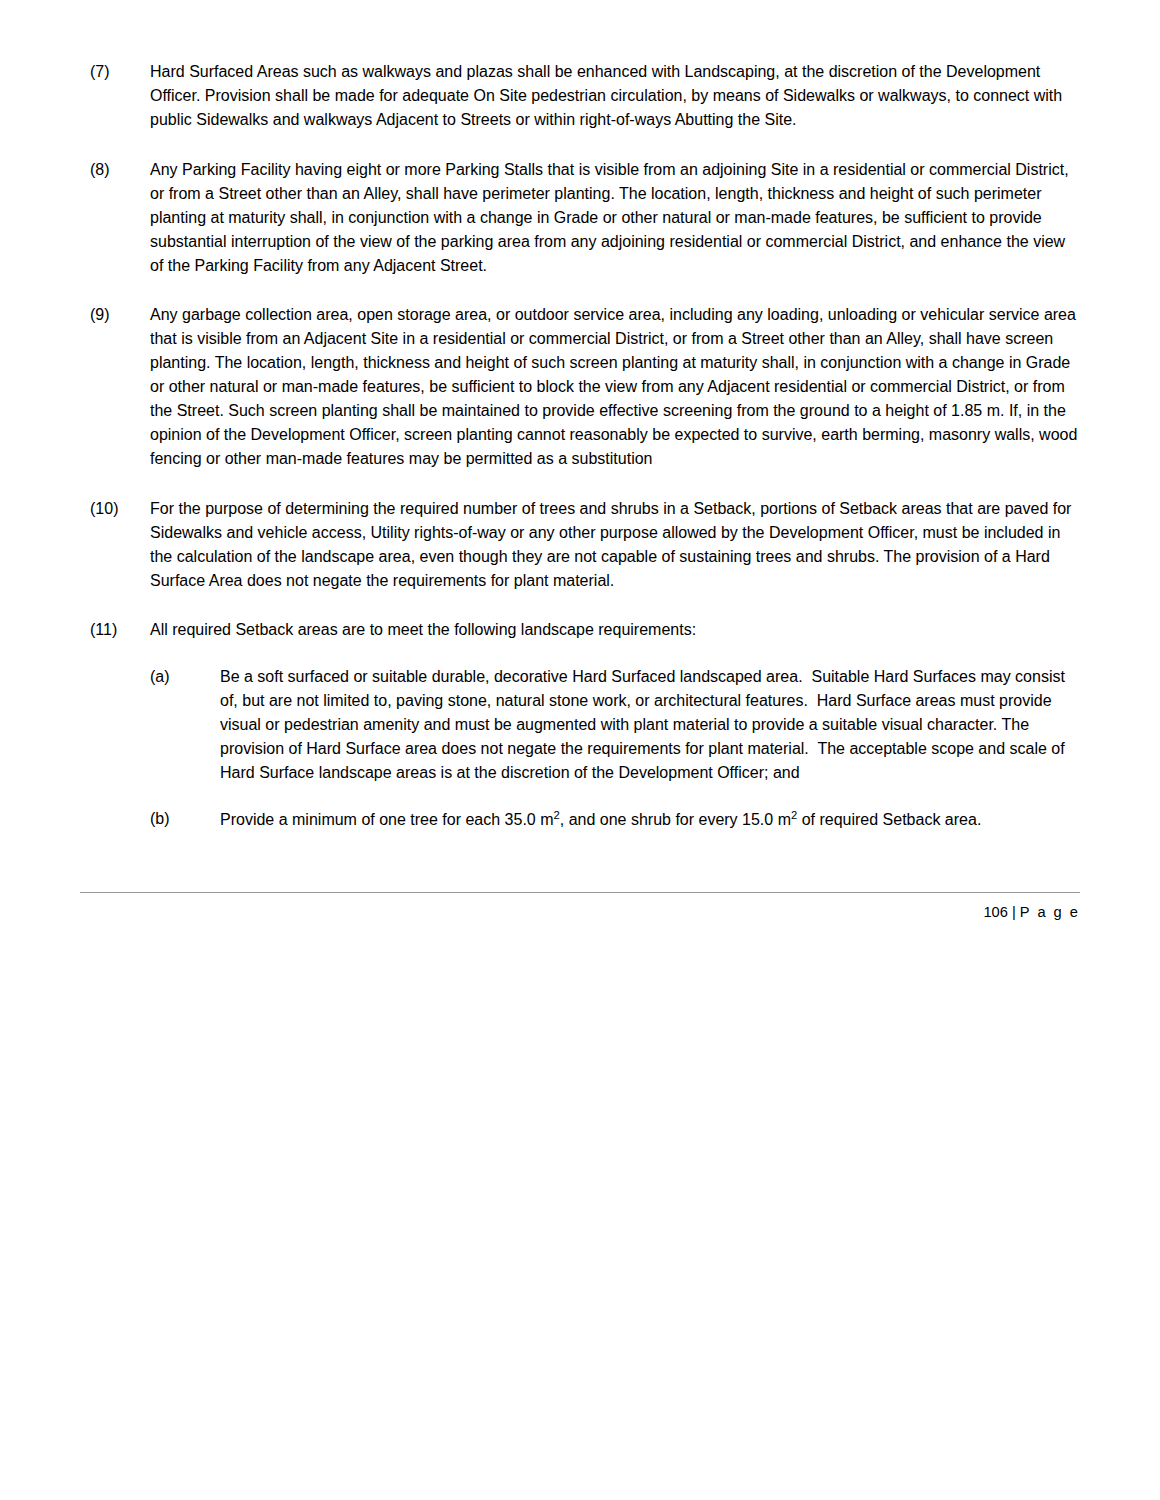(7)
Hard Surfaced Areas such as walkways and plazas shall be enhanced with Landscaping, at the discretion of the Development Officer. Provision shall be made for adequate On Site pedestrian circulation, by means of Sidewalks or walkways, to connect with public Sidewalks and walkways Adjacent to Streets or within right-of-ways Abutting the Site.
(8)
Any Parking Facility having eight or more Parking Stalls that is visible from an adjoining Site in a residential or commercial District, or from a Street other than an Alley, shall have perimeter planting. The location, length, thickness and height of such perimeter planting at maturity shall, in conjunction with a change in Grade or other natural or man-made features, be sufficient to provide substantial interruption of the view of the parking area from any adjoining residential or commercial District, and enhance the view of the Parking Facility from any Adjacent Street.
(9)
Any garbage collection area, open storage area, or outdoor service area, including any loading, unloading or vehicular service area that is visible from an Adjacent Site in a residential or commercial District, or from a Street other than an Alley, shall have screen planting. The location, length, thickness and height of such screen planting at maturity shall, in conjunction with a change in Grade or other natural or man-made features, be sufficient to block the view from any Adjacent residential or commercial District, or from the Street. Such screen planting shall be maintained to provide effective screening from the ground to a height of 1.85 m. If, in the opinion of the Development Officer, screen planting cannot reasonably be expected to survive, earth berming, masonry walls, wood fencing or other man-made features may be permitted as a substitution
(10)
For the purpose of determining the required number of trees and shrubs in a Setback, portions of Setback areas that are paved for Sidewalks and vehicle access, Utility rights-of-way or any other purpose allowed by the Development Officer, must be included in the calculation of the landscape area, even though they are not capable of sustaining trees and shrubs. The provision of a Hard Surface Area does not negate the requirements for plant material.
(11)
All required Setback areas are to meet the following landscape requirements:
(a)
Be a soft surfaced or suitable durable, decorative Hard Surfaced landscaped area. Suitable Hard Surfaces may consist of, but are not limited to, paving stone, natural stone work, or architectural features. Hard Surface areas must provide visual or pedestrian amenity and must be augmented with plant material to provide a suitable visual character. The provision of Hard Surface area does not negate the requirements for plant material. The acceptable scope and scale of Hard Surface landscape areas is at the discretion of the Development Officer; and
(b)
Provide a minimum of one tree for each 35.0 m2, and one shrub for every 15.0 m2 of required Setback area.
106 | P a g e